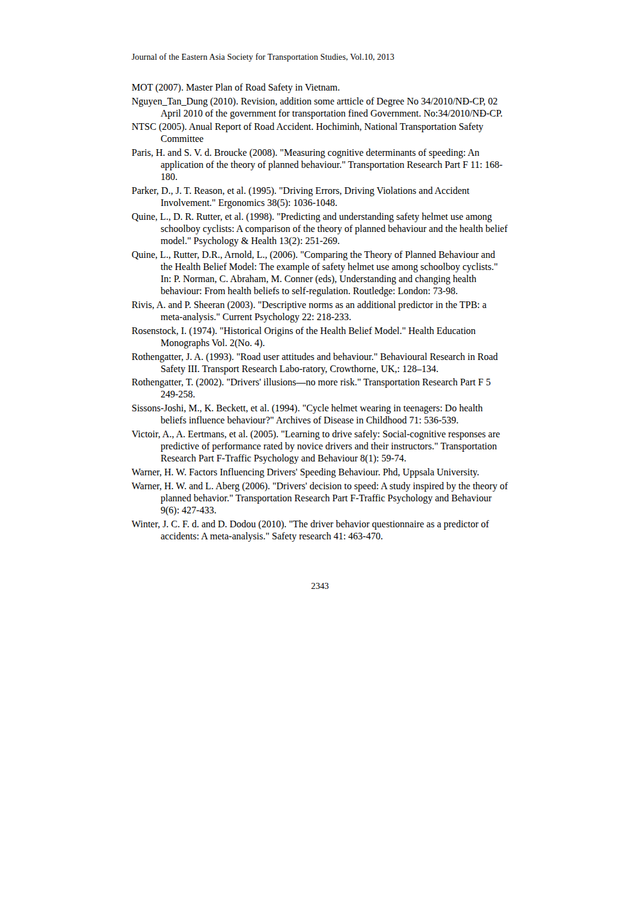Journal of the Eastern Asia Society for Transportation Studies, Vol.10, 2013
MOT (2007). Master Plan of Road Safety in Vietnam.
Nguyen_Tan_Dung (2010). Revision, addition some artticle of Degree No 34/2010/NĐ-CP, 02 April 2010 of the government for transportation fined Government. No:34/2010/NĐ-CP.
NTSC (2005). Anual Report of Road Accident. Hochiminh, National Transportation Safety Committee
Paris, H. and S. V. d. Broucke (2008). "Measuring cognitive determinants of speeding: An application of the theory of planned behaviour." Transportation Research Part F 11: 168-180.
Parker, D., J. T. Reason, et al. (1995). "Driving Errors, Driving Violations and Accident Involvement." Ergonomics 38(5): 1036-1048.
Quine, L., D. R. Rutter, et al. (1998). "Predicting and understanding safety helmet use among schoolboy cyclists: A comparison of the theory of planned behaviour and the health belief model." Psychology & Health 13(2): 251-269.
Quine, L., Rutter, D.R., Arnold, L., (2006). "Comparing the Theory of Planned Behaviour and the Health Belief Model: The example of safety helmet use among schoolboy cyclists." In: P. Norman, C. Abraham, M. Conner (eds), Understanding and changing health behaviour: From health beliefs to self-regulation. Routledge: London: 73-98.
Rivis, A. and P. Sheeran (2003). "Descriptive norms as an additional predictor in the TPB: a meta-analysis." Current Psychology 22: 218-233.
Rosenstock, I. (1974). "Historical Origins of the Health Belief Model." Health Education Monographs Vol. 2(No. 4).
Rothengatter, J. A. (1993). "Road user attitudes and behaviour." Behavioural Research in Road Safety III. Transport Research Labo-ratory, Crowthorne, UK,: 128–134.
Rothengatter, T. (2002). "Drivers' illusions—no more risk." Transportation Research Part F 5 249-258.
Sissons-Joshi, M., K. Beckett, et al. (1994). "Cycle helmet wearing in teenagers: Do health beliefs influence behaviour?" Archives of Disease in Childhood 71: 536-539.
Victoir, A., A. Eertmans, et al. (2005). "Learning to drive safely: Social-cognitive responses are predictive of performance rated by novice drivers and their instructors." Transportation Research Part F-Traffic Psychology and Behaviour 8(1): 59-74.
Warner, H. W. Factors Influencing Drivers' Speeding Behaviour. Phd, Uppsala University.
Warner, H. W. and L. Aberg (2006). "Drivers' decision to speed: A study inspired by the theory of planned behavior." Transportation Research Part F-Traffic Psychology and Behaviour 9(6): 427-433.
Winter, J. C. F. d. and D. Dodou (2010). "The driver behavior questionnaire as a predictor of accidents: A meta-analysis." Safety research 41: 463-470.
2343